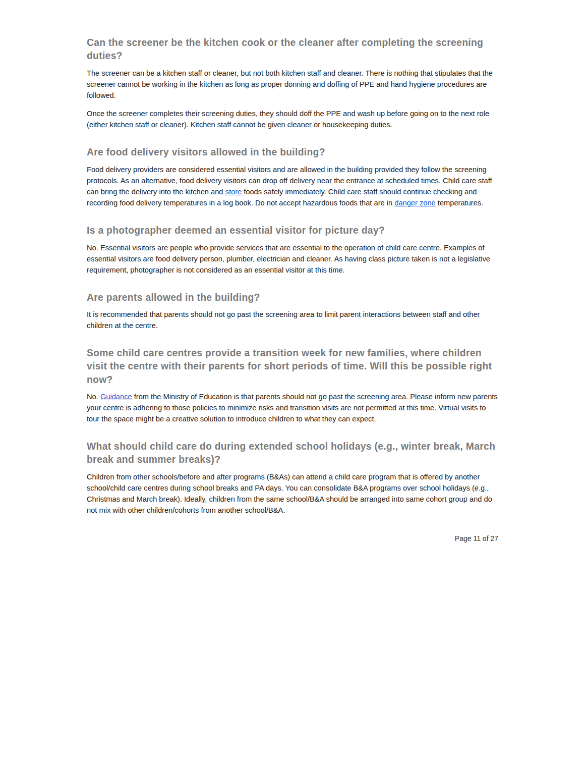Can the screener be the kitchen cook or the cleaner after completing the screening duties?
The screener can be a kitchen staff or cleaner, but not both kitchen staff and cleaner. There is nothing that stipulates that the screener cannot be working in the kitchen as long as proper donning and doffing of PPE and hand hygiene procedures are followed.
Once the screener completes their screening duties, they should doff the PPE and wash up before going on to the next role (either kitchen staff or cleaner). Kitchen staff cannot be given cleaner or housekeeping duties.
Are food delivery visitors allowed in the building?
Food delivery providers are considered essential visitors and are allowed in the building provided they follow the screening protocols. As an alternative, food delivery visitors can drop off delivery near the entrance at scheduled times. Child care staff can bring the delivery into the kitchen and store foods safely immediately. Child care staff should continue checking and recording food delivery temperatures in a log book. Do not accept hazardous foods that are in danger zone temperatures.
Is a photographer deemed an essential visitor for picture day?
No. Essential visitors are people who provide services that are essential to the operation of child care centre. Examples of essential visitors are food delivery person, plumber, electrician and cleaner. As having class picture taken is not a legislative requirement, photographer is not considered as an essential visitor at this time.
Are parents allowed in the building?
It is recommended that parents should not go past the screening area to limit parent interactions between staff and other children at the centre.
Some child care centres provide a transition week for new families, where children visit the centre with their parents for short periods of time. Will this be possible right now?
No. Guidance from the Ministry of Education is that parents should not go past the screening area. Please inform new parents your centre is adhering to those policies to minimize risks and transition visits are not permitted at this time. Virtual visits to tour the space might be a creative solution to introduce children to what they can expect.
What should child care do during extended school holidays (e.g., winter break, March break and summer breaks)?
Children from other schools/before and after programs (B&As) can attend a child care program that is offered by another school/child care centres during school breaks and PA days. You can consolidate B&A programs over school holidays (e.g., Christmas and March break). Ideally, children from the same school/B&A should be arranged into same cohort group and do not mix with other children/cohorts from another school/B&A.
Page 11 of 27